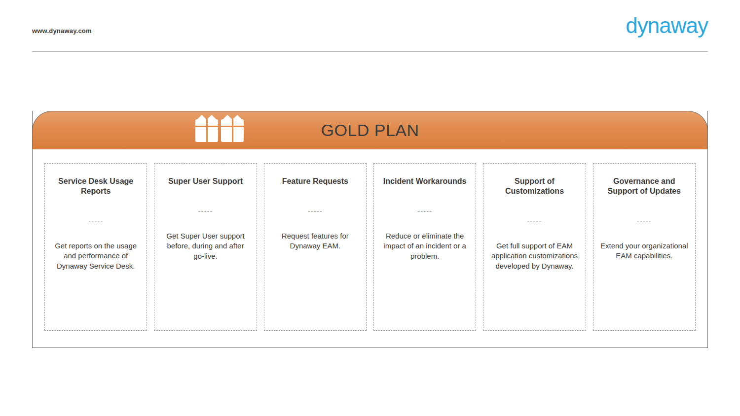www.dynaway.com
dynaway
GOLD PLAN
Service Desk Usage Reports
-----
Get reports on the usage and performance of Dynaway Service Desk.
Super User Support
-----
Get Super User support before, during and after go-live.
Feature Requests
-----
Request features for Dynaway EAM.
Incident Workarounds
-----
Reduce or eliminate the impact of an incident or a problem.
Support of Customizations
-----
Get full support of EAM application customizations developed by Dynaway.
Governance and Support of Updates
-----
Extend your organizational EAM capabilities.